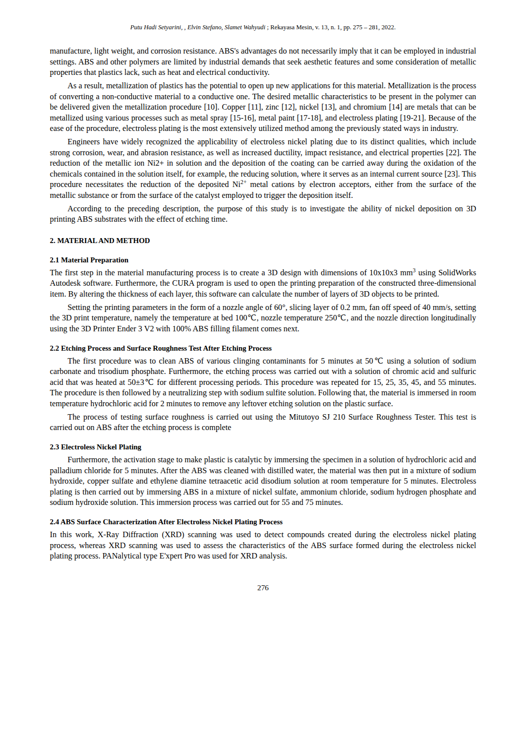Putu Hadi Setyarini, , Elvin Stefano, Slamet Wahyudi ; Rekayasa Mesin, v. 13, n. 1, pp. 275 – 281, 2022.
manufacture, light weight, and corrosion resistance. ABS's advantages do not necessarily imply that it can be employed in industrial settings. ABS and other polymers are limited by industrial demands that seek aesthetic features and some consideration of metallic properties that plastics lack, such as heat and electrical conductivity.
As a result, metallization of plastics has the potential to open up new applications for this material. Metallization is the process of converting a non-conductive material to a conductive one. The desired metallic characteristics to be present in the polymer can be delivered given the metallization procedure [10]. Copper [11], zinc [12], nickel [13], and chromium [14] are metals that can be metallized using various processes such as metal spray [15-16], metal paint [17-18], and electroless plating [19-21]. Because of the ease of the procedure, electroless plating is the most extensively utilized method among the previously stated ways in industry.
Engineers have widely recognized the applicability of electroless nickel plating due to its distinct qualities, which include strong corrosion, wear, and abrasion resistance, as well as increased ductility, impact resistance, and electrical properties [22]. The reduction of the metallic ion Ni2+ in solution and the deposition of the coating can be carried away during the oxidation of the chemicals contained in the solution itself, for example, the reducing solution, where it serves as an internal current source [23]. This procedure necessitates the reduction of the deposited Ni2+ metal cations by electron acceptors, either from the surface of the metallic substance or from the surface of the catalyst employed to trigger the deposition itself.
According to the preceding description, the purpose of this study is to investigate the ability of nickel deposition on 3D printing ABS substrates with the effect of etching time.
2. Material and Method
2.1 Material Preparation
The first step in the material manufacturing process is to create a 3D design with dimensions of 10x10x3 mm3 using SolidWorks Autodesk software. Furthermore, the CURA program is used to open the printing preparation of the constructed three-dimensional item. By altering the thickness of each layer, this software can calculate the number of layers of 3D objects to be printed.
Setting the printing parameters in the form of a nozzle angle of 60°, slicing layer of 0.2 mm, fan off speed of 40 mm/s, setting the 3D print temperature, namely the temperature at bed 100℃, nozzle temperature 250℃, and the nozzle direction longitudinally using the 3D Printer Ender 3 V2 with 100% ABS filling filament comes next.
2.2 Etching Process and Surface Roughness Test After Etching Process
The first procedure was to clean ABS of various clinging contaminants for 5 minutes at 50℃ using a solution of sodium carbonate and trisodium phosphate. Furthermore, the etching process was carried out with a solution of chromic acid and sulfuric acid that was heated at 50±3℃ for different processing periods. This procedure was repeated for 15, 25, 35, 45, and 55 minutes. The procedure is then followed by a neutralizing step with sodium sulfite solution. Following that, the material is immersed in room temperature hydrochloric acid for 2 minutes to remove any leftover etching solution on the plastic surface.
The process of testing surface roughness is carried out using the Mitutoyo SJ 210 Surface Roughness Tester. This test is carried out on ABS after the etching process is complete
2.3 Electroless Nickel Plating
Furthermore, the activation stage to make plastic is catalytic by immersing the specimen in a solution of hydrochloric acid and palladium chloride for 5 minutes. After the ABS was cleaned with distilled water, the material was then put in a mixture of sodium hydroxide, copper sulfate and ethylene diamine tetraacetic acid disodium solution at room temperature for 5 minutes. Electroless plating is then carried out by immersing ABS in a mixture of nickel sulfate, ammonium chloride, sodium hydrogen phosphate and sodium hydroxide solution. This immersion process was carried out for 55 and 75 minutes.
2.4 ABS Surface Characterization After Electroless Nickel Plating Process
In this work, X-Ray Diffraction (XRD) scanning was used to detect compounds created during the electroless nickel plating process, whereas XRD scanning was used to assess the characteristics of the ABS surface formed during the electroless nickel plating process. PANalytical type E'xpert Pro was used for XRD analysis.
276